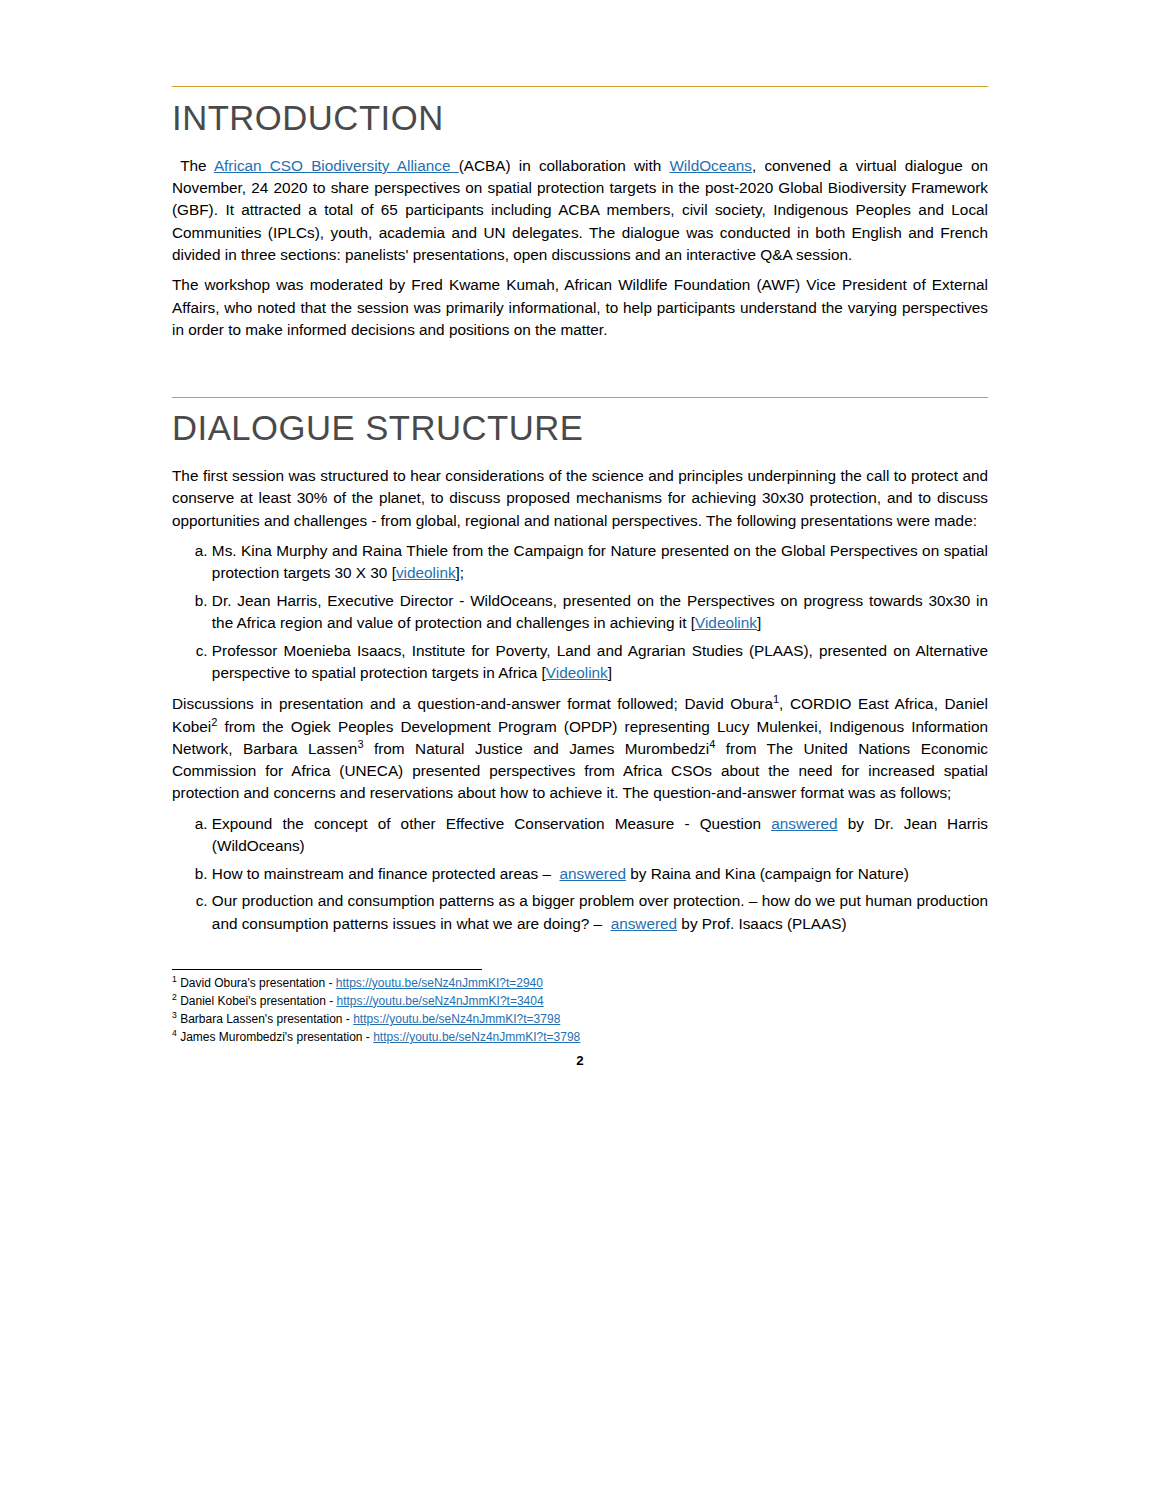INTRODUCTION
The African CSO Biodiversity Alliance (ACBA) in collaboration with WildOceans, convened a virtual dialogue on November, 24 2020 to share perspectives on spatial protection targets in the post-2020 Global Biodiversity Framework (GBF). It attracted a total of 65 participants including ACBA members, civil society, Indigenous Peoples and Local Communities (IPLCs), youth, academia and UN delegates. The dialogue was conducted in both English and French divided in three sections: panelists' presentations, open discussions and an interactive Q&A session.
The workshop was moderated by Fred Kwame Kumah, African Wildlife Foundation (AWF) Vice President of External Affairs, who noted that the session was primarily informational, to help participants understand the varying perspectives in order to make informed decisions and positions on the matter.
DIALOGUE STRUCTURE
The first session was structured to hear considerations of the science and principles underpinning the call to protect and conserve at least 30% of the planet, to discuss proposed mechanisms for achieving 30x30 protection, and to discuss opportunities and challenges - from global, regional and national perspectives. The following presentations were made:
Ms. Kina Murphy and Raina Thiele from the Campaign for Nature presented on the Global Perspectives on spatial protection targets 30 X 30 [videolink];
Dr. Jean Harris, Executive Director - WildOceans, presented on the Perspectives on progress towards 30x30 in the Africa region and value of protection and challenges in achieving it [Videolink]
Professor Moenieba Isaacs, Institute for Poverty, Land and Agrarian Studies (PLAAS), presented on Alternative perspective to spatial protection targets in Africa [Videolink]
Discussions in presentation and a question-and-answer format followed; David Obura1, CORDIO East Africa, Daniel Kobei2 from the Ogiek Peoples Development Program (OPDP) representing Lucy Mulenkei, Indigenous Information Network, Barbara Lassen3 from Natural Justice and James Murombedzi4 from The United Nations Economic Commission for Africa (UNECA) presented perspectives from Africa CSOs about the need for increased spatial protection and concerns and reservations about how to achieve it. The question-and-answer format was as follows;
Expound the concept of other Effective Conservation Measure - Question answered by Dr. Jean Harris (WildOceans)
How to mainstream and finance protected areas – answered by Raina and Kina (campaign for Nature)
Our production and consumption patterns as a bigger problem over protection. – how do we put human production and consumption patterns issues in what we are doing? – answered by Prof. Isaacs (PLAAS)
1 David Obura's presentation - https://youtu.be/seNz4nJmmKI?t=2940
2 Daniel Kobei's presentation - https://youtu.be/seNz4nJmmKI?t=3404
3 Barbara Lassen's presentation - https://youtu.be/seNz4nJmmKI?t=3798
4 James Murombedzi's presentation - https://youtu.be/seNz4nJmmKI?t=3798
2